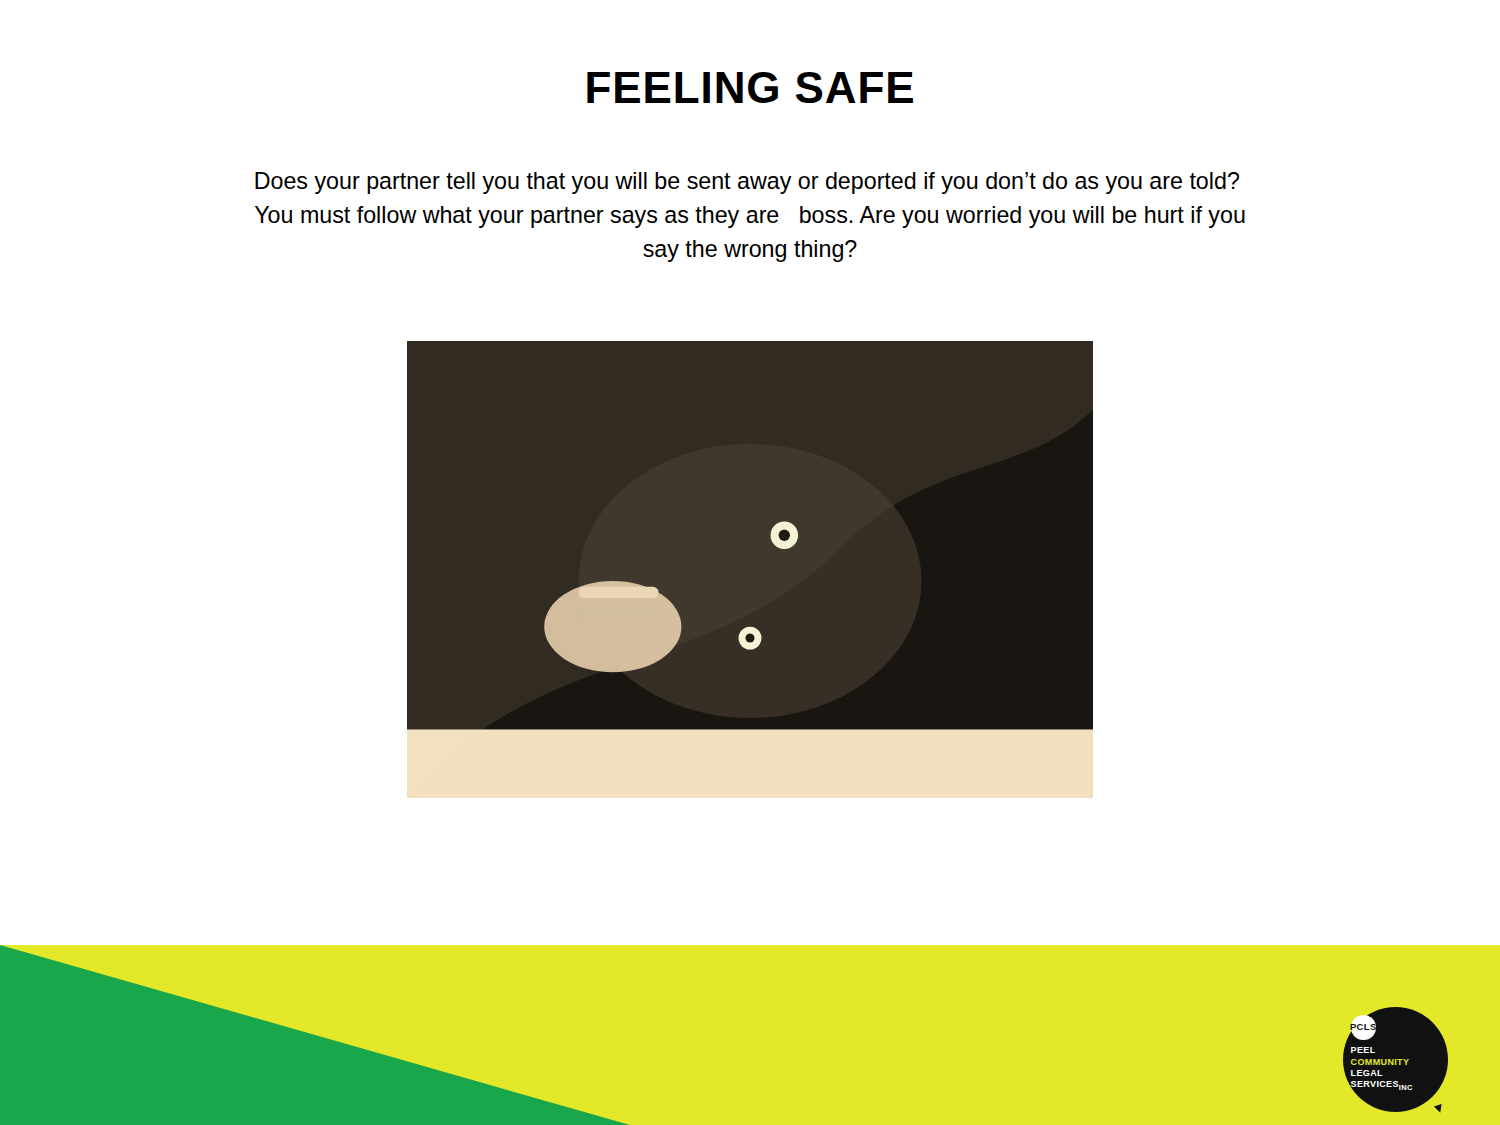FEELING SAFE
Does your partner tell you that you will be sent away or deported if you don’t do as you are told? You must follow what your partner says as they are boss. Are you worried you will be hurt if you say the wrong thing?
PCLS PEEL COMMUNITY LEGAL SERVICESINC